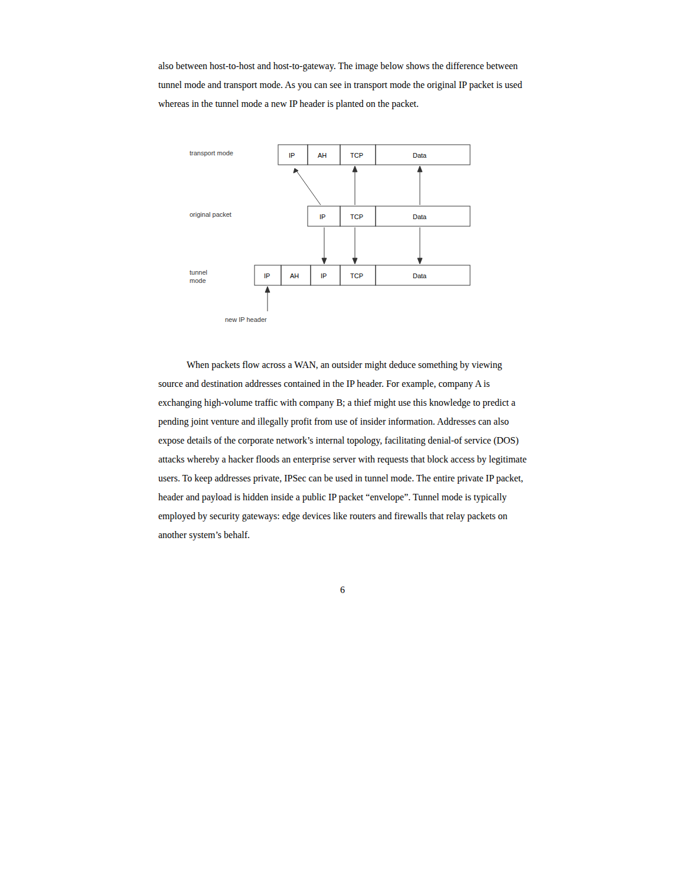also between host-to-host and host-to-gateway. The image below shows the difference between tunnel mode and transport mode. As you can see in transport mode the original IP packet is used whereas in the tunnel mode a new IP header is planted on the packet.
transport mode IP AH TCP Data original packet IP TCP Data tunnel mode IP AH IP TCP Data new IP header
When packets flow across a WAN, an outsider might deduce something by viewing source and destination addresses contained in the IP header. For example, company A is exchanging high-volume traffic with company B; a thief might use this knowledge to predict a pending joint venture and illegally profit from use of insider information. Addresses can also expose details of the corporate network’s internal topology, facilitating denial-of service (DOS) attacks whereby a hacker floods an enterprise server with requests that block access by legitimate users. To keep addresses private, IPSec can be used in tunnel mode. The entire private IP packet, header and payload is hidden inside a public IP packet “envelope”. Tunnel mode is typically employed by security gateways: edge devices like routers and firewalls that relay packets on another system’s behalf.
6